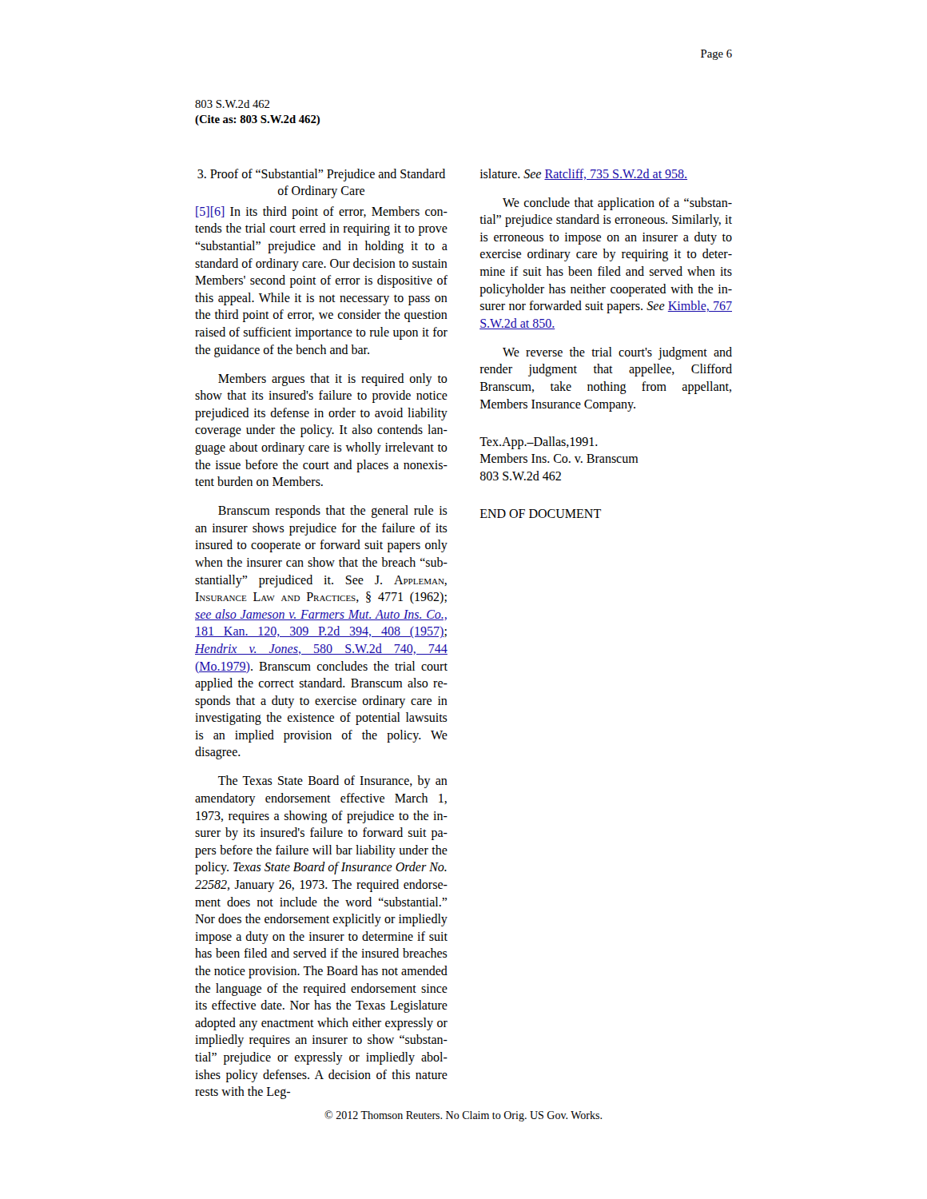Page 6
803 S.W.2d 462
(Cite as: 803 S.W.2d 462)
3. Proof of “Substantial” Prejudice and Standard of Ordinary Care
[5][6] In its third point of error, Members contends the trial court erred in requiring it to prove “substantial” prejudice and in holding it to a standard of ordinary care. Our decision to sustain Members' second point of error is dispositive of this appeal. While it is not necessary to pass on the third point of error, we consider the question raised of sufficient importance to rule upon it for the guidance of the bench and bar.
Members argues that it is required only to show that its insured's failure to provide notice prejudiced its defense in order to avoid liability coverage under the policy. It also contends language about ordinary care is wholly irrelevant to the issue before the court and places a nonexistent burden on Members.
Branscum responds that the general rule is an insurer shows prejudice for the failure of its insured to cooperate or forward suit papers only when the insurer can show that the breach “substantially” prejudiced it. See J. Appleman, Insurance Law and Practices, § 4771 (1962); see also Jameson v. Farmers Mut. Auto Ins. Co., 181 Kan. 120, 309 P.2d 394, 408 (1957); Hendrix v. Jones, 580 S.W.2d 740, 744 (Mo.1979). Branscum concludes the trial court applied the correct standard. Branscum also responds that a duty to exercise ordinary care in investigating the existence of potential lawsuits is an implied provision of the policy. We disagree.
The Texas State Board of Insurance, by an amendatory endorsement effective March 1, 1973, requires a showing of prejudice to the insurer by its insured's failure to forward suit papers before the failure will bar liability under the policy. Texas State Board of Insurance Order No. 22582, January 26, 1973. The required endorsement does not include the word “substantial.” Nor does the endorsement explicitly or impliedly impose a duty on the insurer to determine if suit has been filed and served if the insured breaches the notice provision. The Board has not amended the language of the required endorsement since its effective date. Nor has the Texas Legislature adopted any enactment which either expressly or impliedly requires an insurer to show “substantial” prejudice or expressly or impliedly abolishes policy defenses. A decision of this nature rests with the Leg-
islature. See Ratcliff, 735 S.W.2d at 958.
We conclude that application of a “substantial” prejudice standard is erroneous. Similarly, it is erroneous to impose on an insurer a duty to exercise ordinary care by requiring it to determine if suit has been filed and served when its policyholder has neither cooperated with the insurer nor forwarded suit papers. See Kimble, 767 S.W.2d at 850.
We reverse the trial court's judgment and render judgment that appellee, Clifford Branscum, take nothing from appellant, Members Insurance Company.
Tex.App.–Dallas,1991.
Members Ins. Co. v. Branscum
803 S.W.2d 462
END OF DOCUMENT
© 2012 Thomson Reuters. No Claim to Orig. US Gov. Works.